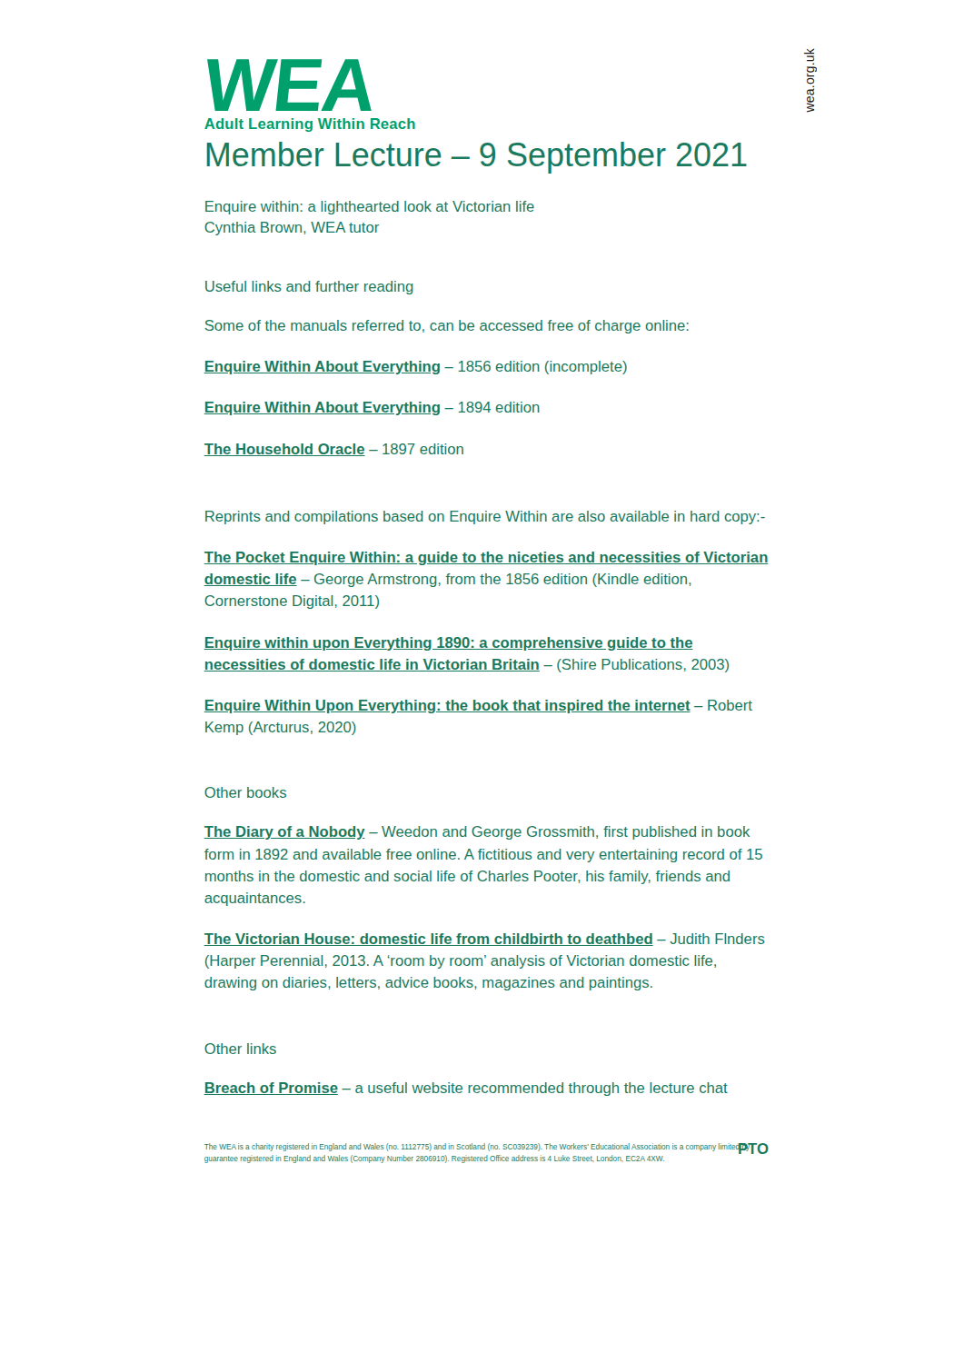wea.org.uk
WEA Adult Learning Within Reach
Member Lecture – 9 September 2021
Enquire within: a lighthearted look at Victorian life
Cynthia Brown, WEA tutor
Useful links and further reading
Some of the manuals referred to, can be accessed free of charge online:
Enquire Within About Everything – 1856 edition (incomplete)
Enquire Within About Everything – 1894 edition
The Household Oracle – 1897 edition
Reprints and compilations based on Enquire Within are also available in hard copy:-
The Pocket Enquire Within: a guide to the niceties and necessities of Victorian domestic life – George Armstrong, from the 1856 edition (Kindle edition, Cornerstone Digital, 2011)
Enquire within upon Everything 1890: a comprehensive guide to the necessities of domestic life in Victorian Britain – (Shire Publications, 2003)
Enquire Within Upon Everything: the book that inspired the internet – Robert Kemp (Arcturus, 2020)
Other books
The Diary of a Nobody – Weedon and George Grossmith, first published in book form in 1892 and available free online. A fictitious and very entertaining record of 15 months in the domestic and social life of Charles Pooter, his family, friends and acquaintances.
The Victorian House: domestic life from childbirth to deathbed – Judith Flnders (Harper Perennial, 2013. A ‘room by room’ analysis of Victorian domestic life, drawing on diaries, letters, advice books, magazines and paintings.
Other links
Breach of Promise – a useful website recommended through the lecture chat
PTO
The WEA is a charity registered in England and Wales (no. 1112775) and in Scotland (no. SC039239). The Workers' Educational Association is a company limited by guarantee registered in England and Wales (Company Number 2806910). Registered Office address is 4 Luke Street, London, EC2A 4XW.